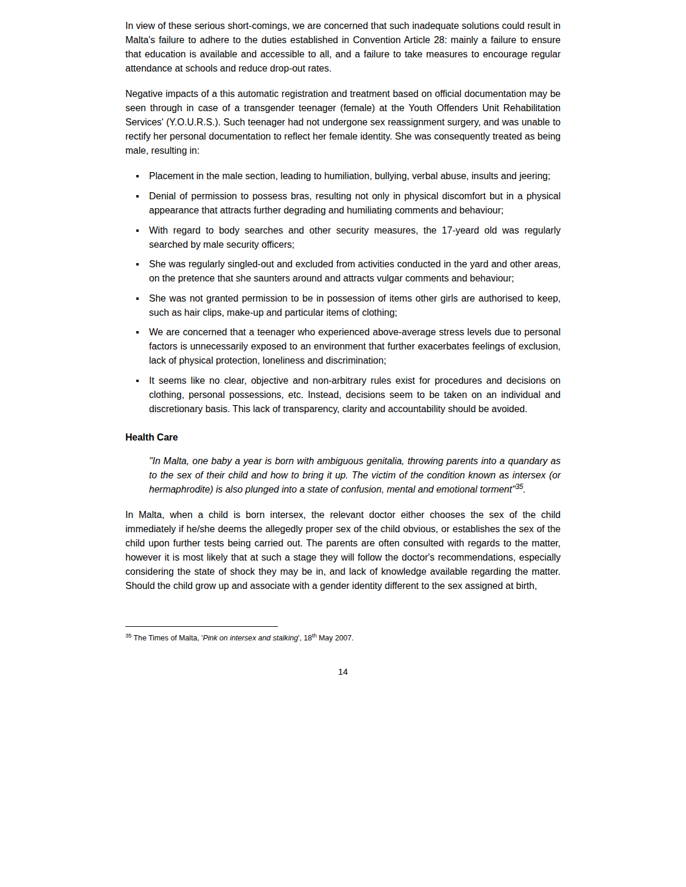In view of these serious short-comings, we are concerned that such inadequate solutions could result in Malta's failure to adhere to the duties established in Convention Article 28: mainly a failure to ensure that education is available and accessible to all, and a failure to take measures to encourage regular attendance at schools and reduce drop-out rates.
Negative impacts of a this automatic registration and treatment based on official documentation may be seen through in case of a transgender teenager (female) at the Youth Offenders Unit Rehabilitation Services' (Y.O.U.R.S.). Such teenager had not undergone sex reassignment surgery, and was unable to rectify her personal documentation to reflect her female identity. She was consequently treated as being male, resulting in:
Placement in the male section, leading to humiliation, bullying, verbal abuse, insults and jeering;
Denial of permission to possess bras, resulting not only in physical discomfort but in a physical appearance that attracts further degrading and humiliating comments and behaviour;
With regard to body searches and other security measures, the 17-yeard old was regularly searched by male security officers;
She was regularly singled-out and excluded from activities conducted in the yard and other areas, on the pretence that she saunters around and attracts vulgar comments and behaviour;
She was not granted permission to be in possession of items other girls are authorised to keep, such as hair clips, make-up and particular items of clothing;
We are concerned that a teenager who experienced above-average stress levels due to personal factors is unnecessarily exposed to an environment that further exacerbates feelings of exclusion, lack of physical protection, loneliness and discrimination;
It seems like no clear, objective and non-arbitrary rules exist for procedures and decisions on clothing, personal possessions, etc. Instead, decisions seem to be taken on an individual and discretionary basis. This lack of transparency, clarity and accountability should be avoided.
Health Care
"In Malta, one baby a year is born with ambiguous genitalia, throwing parents into a quandary as to the sex of their child and how to bring it up. The victim of the condition known as intersex (or hermaphrodite) is also plunged into a state of confusion, mental and emotional torment"35.
In Malta, when a child is born intersex, the relevant doctor either chooses the sex of the child immediately if he/she deems the allegedly proper sex of the child obvious, or establishes the sex of the child upon further tests being carried out. The parents are often consulted with regards to the matter, however it is most likely that at such a stage they will follow the doctor's recommendations, especially considering the state of shock they may be in, and lack of knowledge available regarding the matter. Should the child grow up and associate with a gender identity different to the sex assigned at birth,
35 The Times of Malta, 'Pink on intersex and stalking', 18th May 2007.
14